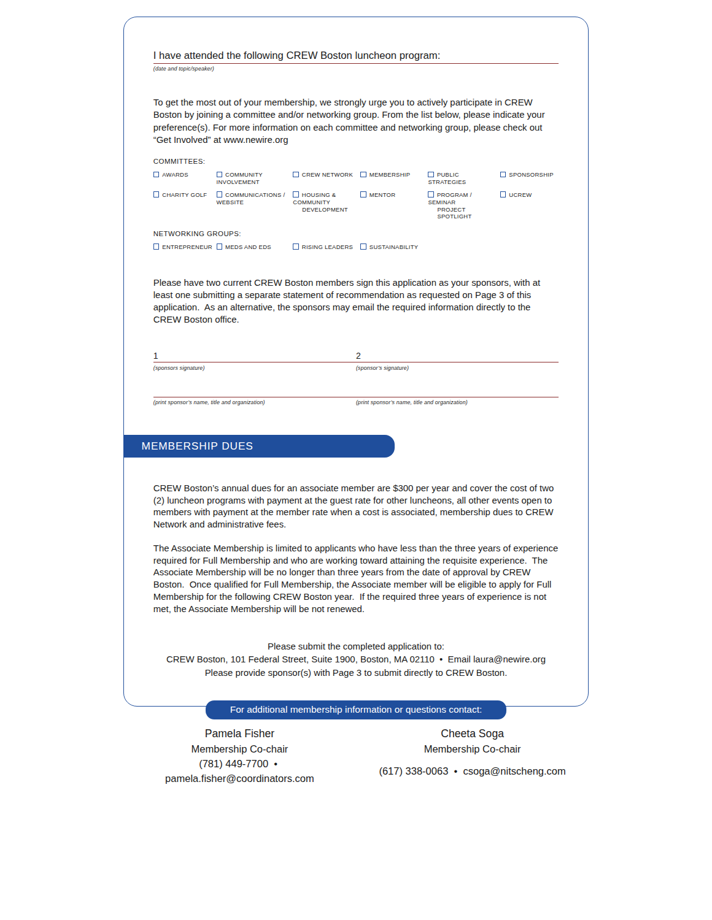I have attended the following CREW Boston luncheon program:
(date and topic/speaker)
To get the most out of your membership, we strongly urge you to actively participate in CREW Boston by joining a committee and/or networking group. From the list below, please indicate your preference(s). For more information on each committee and networking group, please check out “Get Involved” at www.newire.org
COMMITTEES:
| AWARDS | COMMUNITY INVOLVEMENT | CREW NETWORK | MEMBERSHIP | PUBLIC STRATEGIES | SPONSORSHIP |
| CHARITY GOLF | COMMUNICATIONS / WEBSITE | HOUSING & COMMUNITY DEVELOPMENT | MENTOR | PROGRAM / SEMINAR PROJECT SPOTLIGHT | UCREW |
NETWORKING GROUPS:
| ENTREPRENEUR | MEDS AND EDS | RISING LEADERS | SUSTAINABILITY | | |
Please have two current CREW Boston members sign this application as your sponsors, with at least one submitting a separate statement of recommendation as requested on Page 3 of this application. As an alternative, the sponsors may email the required information directly to the CREW Boston office.
| 1 (sponsors signature) | 2 (sponsor’s signature) |
| (print sponsor’s name, title and organization) | (print sponsor’s name, title and organization) |
MEMBERSHIP DUES
CREW Boston’s annual dues for an associate member are $300 per year and cover the cost of two (2) luncheon programs with payment at the guest rate for other luncheons, all other events open to members with payment at the member rate when a cost is associated, membership dues to CREW Network and administrative fees.
The Associate Membership is limited to applicants who have less than the three years of experience required for Full Membership and who are working toward attaining the requisite experience. The Associate Membership will be no longer than three years from the date of approval by CREW Boston. Once qualified for Full Membership, the Associate member will be eligible to apply for Full Membership for the following CREW Boston year. If the required three years of experience is not met, the Associate Membership will be not renewed.
Please submit the completed application to:
CREW Boston, 101 Federal Street, Suite 1900, Boston, MA 02110 • Email laura@newire.org
Please provide sponsor(s) with Page 3 to submit directly to CREW Boston.
For additional membership information or questions contact:
| Pamela Fisher | Cheeta Soga |
| Membership Co-chair | Membership Co-chair |
| (781) 449-7700 • pamela.fisher@coordinators.com | (617) 338-0063 • csoga@nitscheng.com |